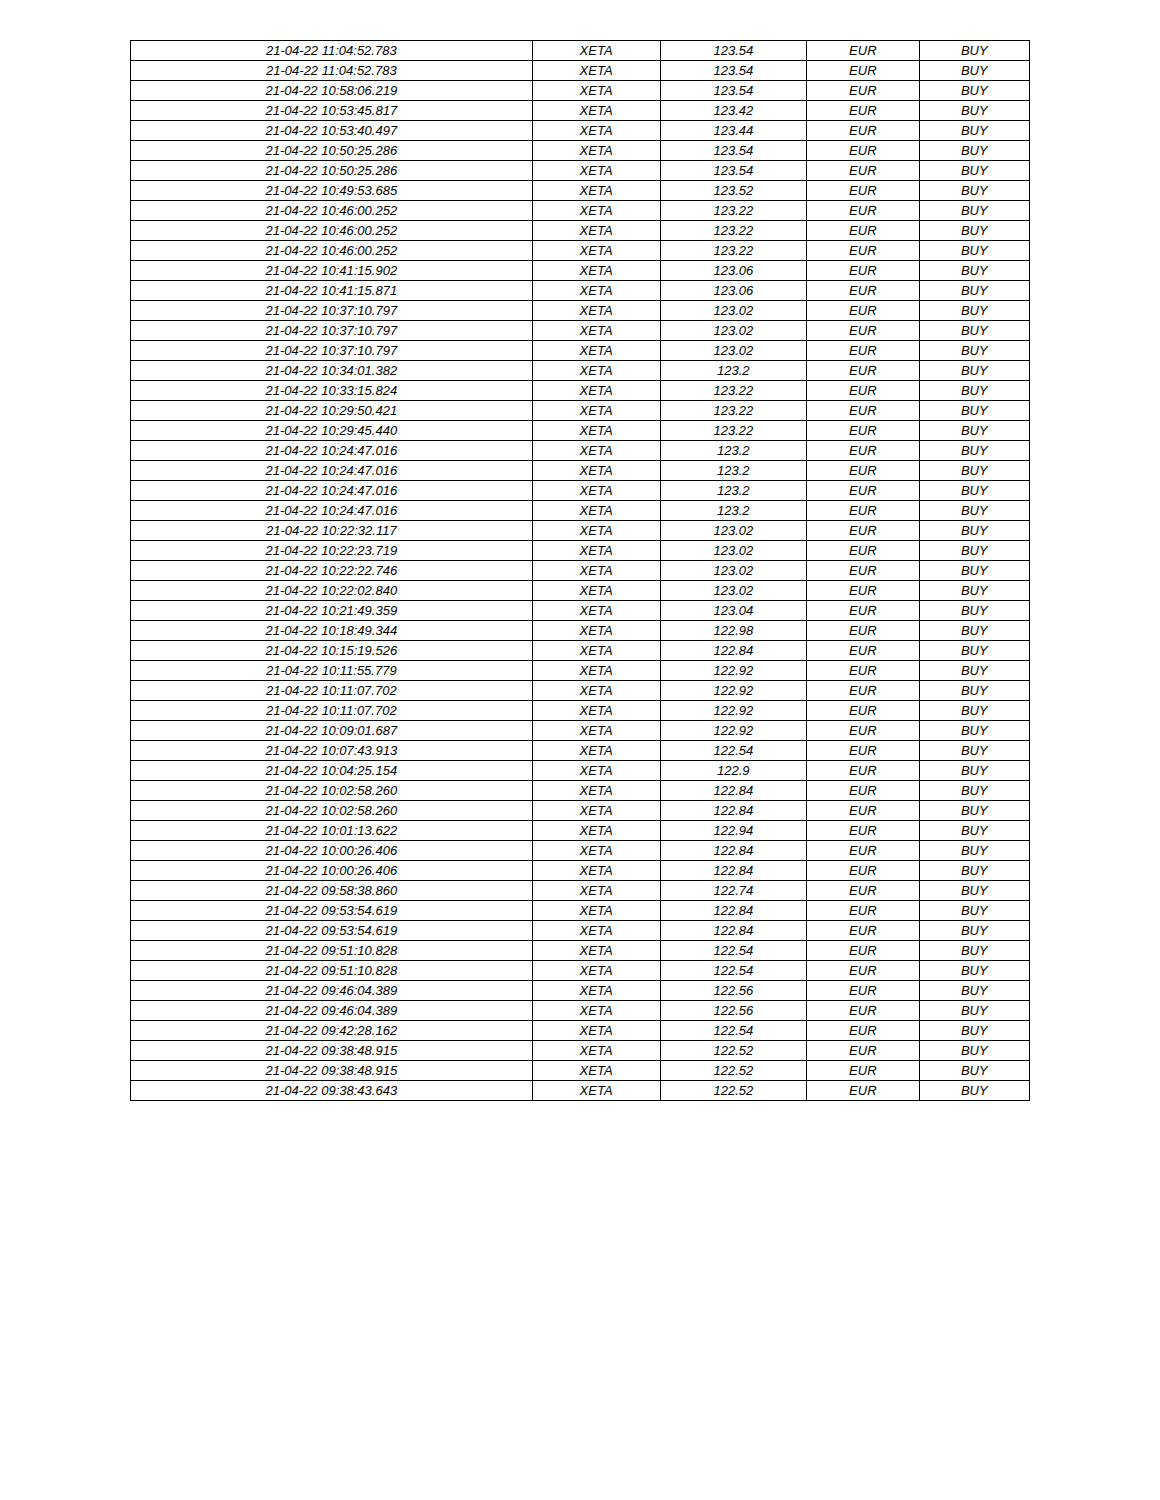| 21-04-22 11:04:52.783 | XETA | 123.54 | EUR | BUY |
| 21-04-22 11:04:52.783 | XETA | 123.54 | EUR | BUY |
| 21-04-22 10:58:06.219 | XETA | 123.54 | EUR | BUY |
| 21-04-22 10:53:45.817 | XETA | 123.42 | EUR | BUY |
| 21-04-22 10:53:40.497 | XETA | 123.44 | EUR | BUY |
| 21-04-22 10:50:25.286 | XETA | 123.54 | EUR | BUY |
| 21-04-22 10:50:25.286 | XETA | 123.54 | EUR | BUY |
| 21-04-22 10:49:53.685 | XETA | 123.52 | EUR | BUY |
| 21-04-22 10:46:00.252 | XETA | 123.22 | EUR | BUY |
| 21-04-22 10:46:00.252 | XETA | 123.22 | EUR | BUY |
| 21-04-22 10:46:00.252 | XETA | 123.22 | EUR | BUY |
| 21-04-22 10:41:15.902 | XETA | 123.06 | EUR | BUY |
| 21-04-22 10:41:15.871 | XETA | 123.06 | EUR | BUY |
| 21-04-22 10:37:10.797 | XETA | 123.02 | EUR | BUY |
| 21-04-22 10:37:10.797 | XETA | 123.02 | EUR | BUY |
| 21-04-22 10:37:10.797 | XETA | 123.02 | EUR | BUY |
| 21-04-22 10:34:01.382 | XETA | 123.2 | EUR | BUY |
| 21-04-22 10:33:15.824 | XETA | 123.22 | EUR | BUY |
| 21-04-22 10:29:50.421 | XETA | 123.22 | EUR | BUY |
| 21-04-22 10:29:45.440 | XETA | 123.22 | EUR | BUY |
| 21-04-22 10:24:47.016 | XETA | 123.2 | EUR | BUY |
| 21-04-22 10:24:47.016 | XETA | 123.2 | EUR | BUY |
| 21-04-22 10:24:47.016 | XETA | 123.2 | EUR | BUY |
| 21-04-22 10:24:47.016 | XETA | 123.2 | EUR | BUY |
| 21-04-22 10:22:32.117 | XETA | 123.02 | EUR | BUY |
| 21-04-22 10:22:23.719 | XETA | 123.02 | EUR | BUY |
| 21-04-22 10:22:22.746 | XETA | 123.02 | EUR | BUY |
| 21-04-22 10:22:02.840 | XETA | 123.02 | EUR | BUY |
| 21-04-22 10:21:49.359 | XETA | 123.04 | EUR | BUY |
| 21-04-22 10:18:49.344 | XETA | 122.98 | EUR | BUY |
| 21-04-22 10:15:19.526 | XETA | 122.84 | EUR | BUY |
| 21-04-22 10:11:55.779 | XETA | 122.92 | EUR | BUY |
| 21-04-22 10:11:07.702 | XETA | 122.92 | EUR | BUY |
| 21-04-22 10:11:07.702 | XETA | 122.92 | EUR | BUY |
| 21-04-22 10:09:01.687 | XETA | 122.92 | EUR | BUY |
| 21-04-22 10:07:43.913 | XETA | 122.54 | EUR | BUY |
| 21-04-22 10:04:25.154 | XETA | 122.9 | EUR | BUY |
| 21-04-22 10:02:58.260 | XETA | 122.84 | EUR | BUY |
| 21-04-22 10:02:58.260 | XETA | 122.84 | EUR | BUY |
| 21-04-22 10:01:13.622 | XETA | 122.94 | EUR | BUY |
| 21-04-22 10:00:26.406 | XETA | 122.84 | EUR | BUY |
| 21-04-22 10:00:26.406 | XETA | 122.84 | EUR | BUY |
| 21-04-22 09:58:38.860 | XETA | 122.74 | EUR | BUY |
| 21-04-22 09:53:54.619 | XETA | 122.84 | EUR | BUY |
| 21-04-22 09:53:54.619 | XETA | 122.84 | EUR | BUY |
| 21-04-22 09:51:10.828 | XETA | 122.54 | EUR | BUY |
| 21-04-22 09:51:10.828 | XETA | 122.54 | EUR | BUY |
| 21-04-22 09:46:04.389 | XETA | 122.56 | EUR | BUY |
| 21-04-22 09:46:04.389 | XETA | 122.56 | EUR | BUY |
| 21-04-22 09:42:28.162 | XETA | 122.54 | EUR | BUY |
| 21-04-22 09:38:48.915 | XETA | 122.52 | EUR | BUY |
| 21-04-22 09:38:48.915 | XETA | 122.52 | EUR | BUY |
| 21-04-22 09:38:43.643 | XETA | 122.52 | EUR | BUY |